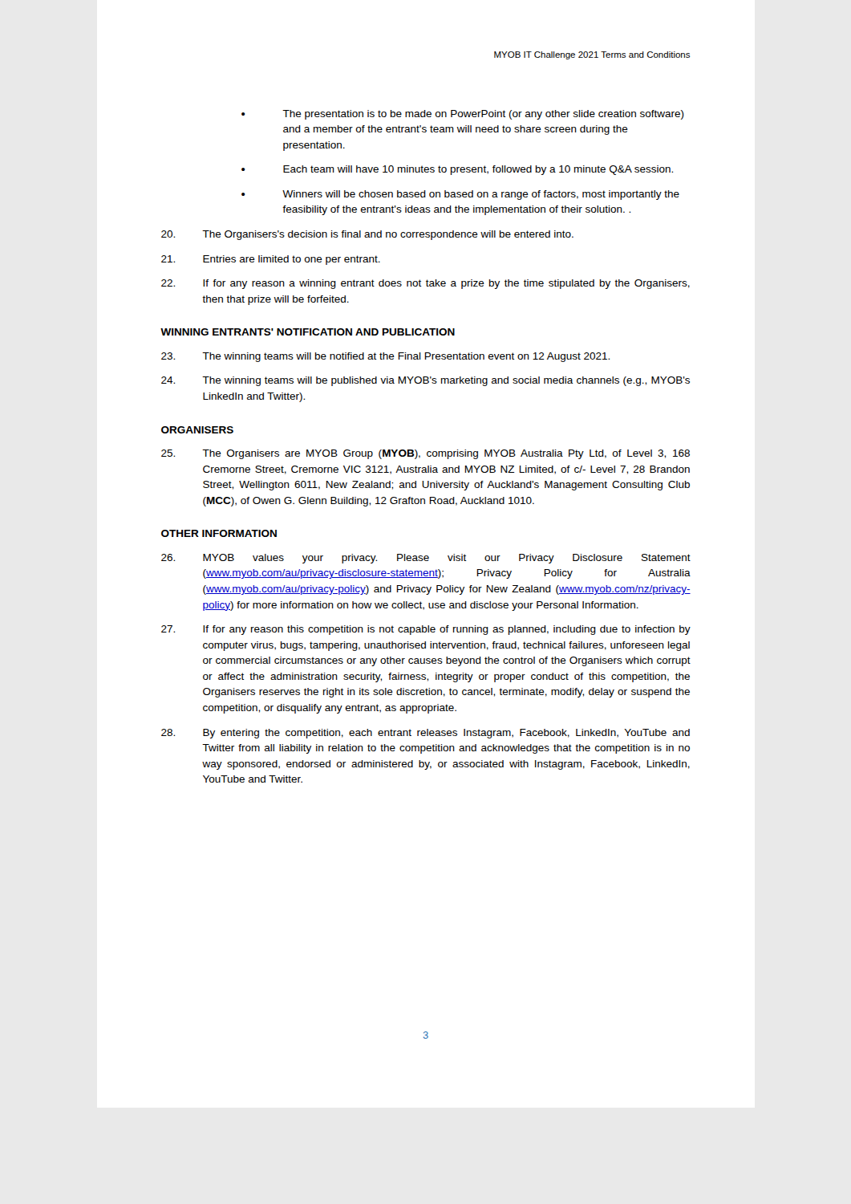MYOB IT Challenge 2021 Terms and Conditions
The presentation is to be made on PowerPoint (or any other slide creation software) and a member of the entrant's team will need to share screen during the presentation.
Each team will have 10 minutes to present, followed by a 10 minute Q&A session.
Winners will be chosen based on based on a range of factors, most importantly the feasibility of the entrant's ideas and the implementation of their solution. .
20. The Organisers's decision is final and no correspondence will be entered into.
21. Entries are limited to one per entrant.
22. If for any reason a winning entrant does not take a prize by the time stipulated by the Organisers, then that prize will be forfeited.
Winning entrants' notification and publication
23. The winning teams will be notified at the Final Presentation event on 12 August 2021.
24. The winning teams will be published via MYOB's marketing and social media channels (e.g., MYOB's LinkedIn and Twitter).
Organisers
25. The Organisers are MYOB Group (MYOB), comprising MYOB Australia Pty Ltd, of Level 3, 168 Cremorne Street, Cremorne VIC 3121, Australia and MYOB NZ Limited, of c/- Level 7, 28 Brandon Street, Wellington 6011, New Zealand; and University of Auckland's Management Consulting Club (MCC), of Owen G. Glenn Building, 12 Grafton Road, Auckland 1010.
Other information
26. MYOB values your privacy. Please visit our Privacy Disclosure Statement (www.myob.com/au/privacy-disclosure-statement); Privacy Policy for Australia (www.myob.com/au/privacy-policy) and Privacy Policy for New Zealand (www.myob.com/nz/privacy-policy) for more information on how we collect, use and disclose your Personal Information.
27. If for any reason this competition is not capable of running as planned, including due to infection by computer virus, bugs, tampering, unauthorised intervention, fraud, technical failures, unforeseen legal or commercial circumstances or any other causes beyond the control of the Organisers which corrupt or affect the administration security, fairness, integrity or proper conduct of this competition, the Organisers reserves the right in its sole discretion, to cancel, terminate, modify, delay or suspend the competition, or disqualify any entrant, as appropriate.
28. By entering the competition, each entrant releases Instagram, Facebook, LinkedIn, YouTube and Twitter from all liability in relation to the competition and acknowledges that the competition is in no way sponsored, endorsed or administered by, or associated with Instagram, Facebook, LinkedIn, YouTube and Twitter.
3